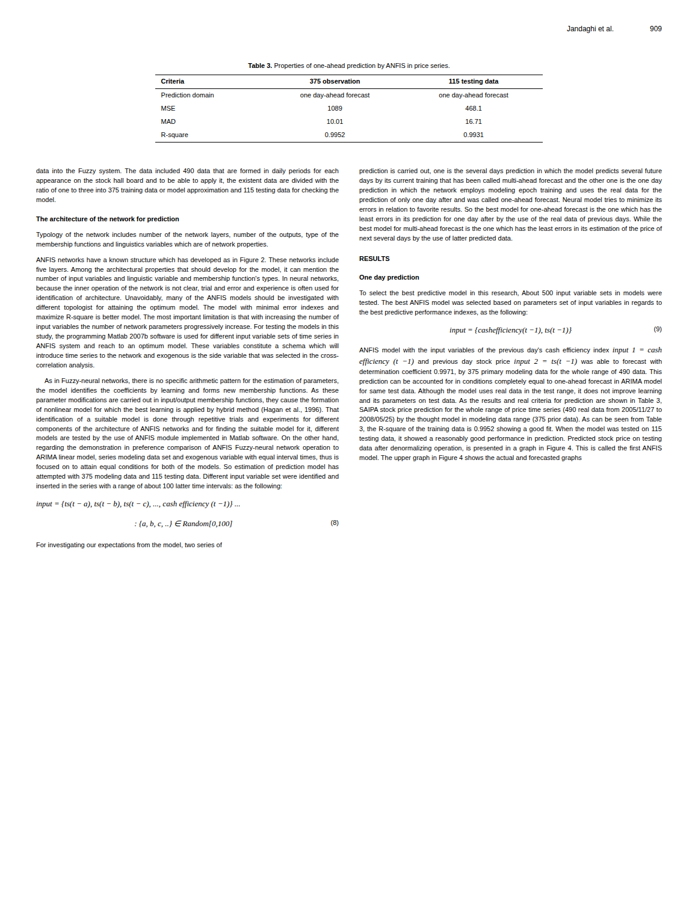Jandaghi et al. 909
Table 3. Properties of one-ahead prediction by ANFIS in price series.
| Criteria | 375 observation | 115 testing data |
| --- | --- | --- |
| Prediction domain | one day-ahead forecast | one day-ahead forecast |
| MSE | 1089 | 468.1 |
| MAD | 10.01 | 16.71 |
| R-square | 0.9952 | 0.9931 |
data into the Fuzzy system. The data included 490 data that are formed in daily periods for each appearance on the stock hall board and to be able to apply it, the existent data are divided with the ratio of one to three into 375 training data or model approximation and 115 testing data for checking the model.
The architecture of the network for prediction
Typology of the network includes number of the network layers, number of the outputs, type of the membership functions and linguistics variables which are of network properties.
ANFIS networks have a known structure which has developed as in Figure 2. These networks include five layers. Among the architectural properties that should develop for the model, it can mention the number of input variables and linguistic variable and membership function's types. In neural networks, because the inner operation of the network is not clear, trial and error and experience is often used for identification of architecture. Unavoidably, many of the ANFIS models should be investigated with different topologist for attaining the optimum model. The model with minimal error indexes and maximize R-square is better model. The most important limitation is that with increasing the number of input variables the number of network parameters progressively increase. For testing the models in this study, the programming Matlab 2007b software is used for different input variable sets of time series in ANFIS system and reach to an optimum model. These variables constitute a schema which will introduce time series to the network and exogenous is the side variable that was selected in the cross-correlation analysis.
As in Fuzzy-neural networks, there is no specific arithmetic pattern for the estimation of parameters, the model identifies the coefficients by learning and forms new membership functions. As these parameter modifications are carried out in input/output membership functions, they cause the formation of nonlinear model for which the best learning is applied by hybrid method (Hagan et al., 1996). That identification of a suitable model is done through repetitive trials and experiments for different components of the architecture of ANFIS networks and for finding the suitable model for it, different models are tested by the use of ANFIS module implemented in Matlab software. On the other hand, regarding the demonstration in preference comparison of ANFIS Fuzzy-neural network operation to ARIMA linear model, series modeling data set and exogenous variable with equal interval times, thus is focused on to attain equal conditions for both of the models. So estimation of prediction model has attempted with 375 modeling data and 115 testing data. Different input variable set were identified and inserted in the series with a range of about 100 latter time intervals: as the following:
input = {ts(t − a), ts(t − b), ts(t − c), ..., cash efficiency (t −1)} ...
: {a, b, c, ..} ∈ Random[0,100] (8)
For investigating our expectations from the model, two series of
prediction is carried out, one is the several days prediction in which the model predicts several future days by its current training that has been called multi-ahead forecast and the other one is the one day prediction in which the network employs modeling epoch training and uses the real data for the prediction of only one day after and was called one-ahead forecast. Neural model tries to minimize its errors in relation to favorite results. So the best model for one-ahead forecast is the one which has the least errors in its prediction for one day after by the use of the real data of previous days. While the best model for multi-ahead forecast is the one which has the least errors in its estimation of the price of next several days by the use of latter predicted data.
RESULTS
One day prediction
To select the best predictive model in this research, About 500 input variable sets in models were tested. The best ANFIS model was selected based on parameters set of input variables in regards to the best predictive performance indexes, as the following:
input = {cashefficiency(t −1), ts(t −1)} (9)
ANFIS model with the input variables of the previous day's cash efficiency index input 1 = cash efficiency (t −1) and previous day stock price input 2 = ts(t −1) was able to forecast with determination coefficient 0.9971, by 375 primary modeling data for the whole range of 490 data. This prediction can be accounted for in conditions completely equal to one-ahead forecast in ARIMA model for same test data. Although the model uses real data in the test range, it does not improve learning and its parameters on test data. As the results and real criteria for prediction are shown in Table 3, SAIPA stock price prediction for the whole range of price time series (490 real data from 2005/11/27 to 2008/05/25) by the thought model in modeling data range (375 prior data). As can be seen from Table 3, the R-square of the training data is 0.9952 showing a good fit. When the model was tested on 115 testing data, it showed a reasonably good performance in prediction. Predicted stock price on testing data after denormalizing operation, is presented in a graph in Figure 4. This is called the first ANFIS model. The upper graph in Figure 4 shows the actual and forecasted graphs